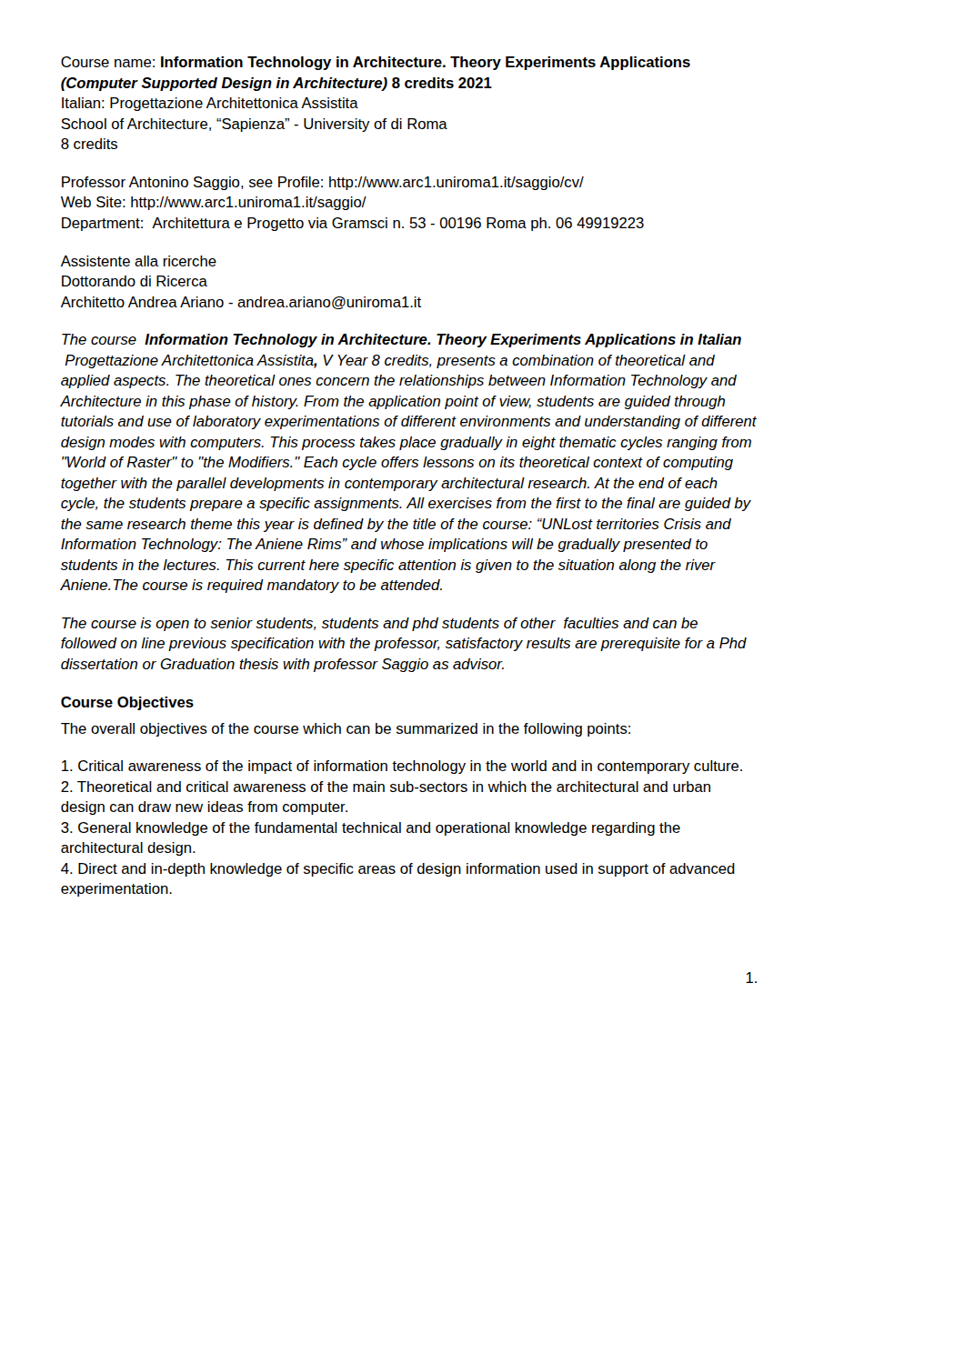Course name: Information Technology in Architecture. Theory Experiments Applications (Computer Supported Design in Architecture) 8 credits 2021
Italian: Progettazione Architettonica Assistita
School of Architecture, “Sapienza” - University of di Roma
8 credits
Professor Antonino Saggio, see Profile: http://www.arc1.uniroma1.it/saggio/cv/
Web Site: http://www.arc1.uniroma1.it/saggio/
Department: Architettura e Progetto via Gramsci n. 53 - 00196 Roma ph. 06 49919223
Assistente alla ricerche
Dottorando di Ricerca
Architetto Andrea Ariano - andrea.ariano@uniroma1.it
The course Information Technology in Architecture. Theory Experiments Applications in Italian Progettazione Architettonica Assistita, V Year 8 credits, presents a combination of theoretical and applied aspects. The theoretical ones concern the relationships between Information Technology and Architecture in this phase of history. From the application point of view, students are guided through tutorials and use of laboratory experimentations of different environments and understanding of different design modes with computers. This process takes place gradually in eight thematic cycles ranging from "World of Raster" to "the Modifiers." Each cycle offers lessons on its theoretical context of computing together with the parallel developments in contemporary architectural research. At the end of each cycle, the students prepare a specific assignments. All exercises from the first to the final are guided by the same research theme this year is defined by the title of the course: “UNLost territories Crisis and Information Technology: The Aniene Rims” and whose implications will be gradually presented to students in the lectures. This current here specific attention is given to the situation along the river Aniene.The course is required mandatory to be attended.
The course is open to senior students, students and phd students of other faculties and can be followed on line previous specification with the professor, satisfactory results are prerequisite for a Phd dissertation or Graduation thesis with professor Saggio as advisor.
Course Objectives
The overall objectives of the course which can be summarized in the following points:
1. Critical awareness of the impact of information technology in the world and in contemporary culture.
2. Theoretical and critical awareness of the main sub-sectors in which the architectural and urban design can draw new ideas from computer.
3. General knowledge of the fundamental technical and operational knowledge regarding the architectural design.
4. Direct and in-depth knowledge of specific areas of design information used in support of advanced experimentation.
1.